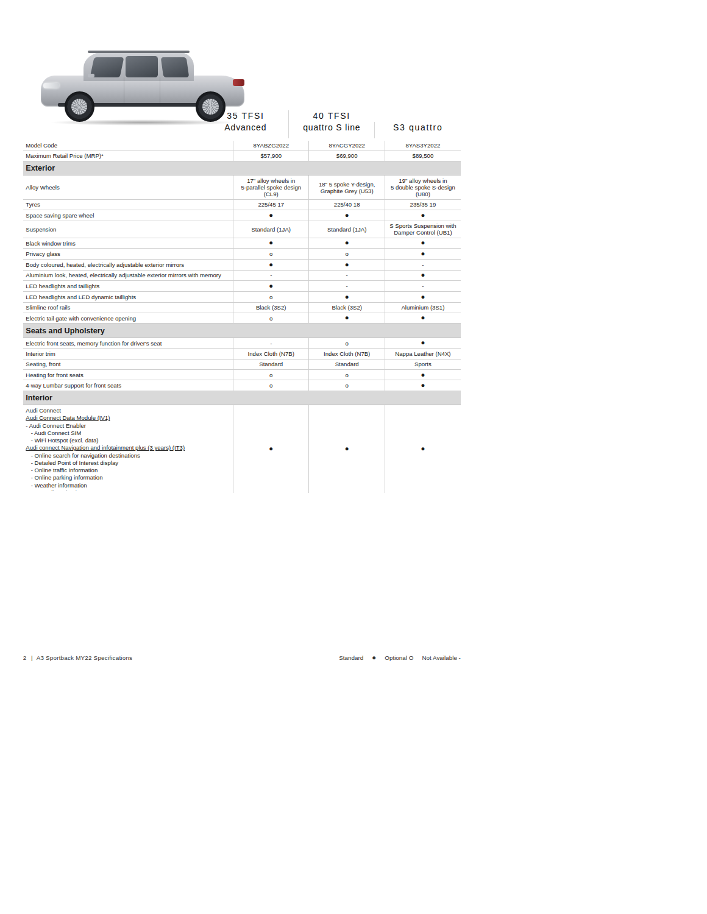35 TFSI
Advanced
40 TFSI
quattro S line
S3 quattro
| Model Code | 8YABZG2022 | 8YACGY2022 | 8YAS3Y2022 |
| Maximum Retail Price (MRP)* | $57,900 | $69,900 | $89,500 |
| Exterior |
| Alloy Wheels | 17" alloy wheels in 5-parallel spoke design (CL9) | 18" 5 spoke Y-design, Graphite Grey (U53) | 19" alloy wheels in 5 double spoke S-design (U80) |
| Tyres | 225/45 17 | 225/40 18 | 235/35 19 |
| Space saving spare wheel | ● | ● | ● |
| Suspension | Standard (1JA) | Standard (1JA) | S Sports Suspension with Damper Control (UB1) |
| Black window trims | ● | ● | ● |
| Privacy glass | o | o | ● |
| Body coloured, heated, electrically adjustable exterior mirrors | ● | ● | - |
| Aluminium look, heated, electrically adjustable exterior mirrors with memory | - | - | ● |
| LED headlights and taillights | ● | - | - |
| LED headlights and LED dynamic taillights | o | ● | ● |
| Slimline roof rails | Black (3S2) | Black (3S2) | Aluminium (3S1) |
| Electric tail gate with convenience opening | o | ● | ● |
| Seats and Upholstery |
| Electric front seats, memory function for driver's seat | - | o | ● |
| Interior trim | Index Cloth (N7B) | Index Cloth (N7B) | Nappa Leather (N4X) |
| Seating, front | Standard | Standard | Sports |
| Heating for front seats | o | o | ● |
| 4-way Lumbar support for front seats | o | o | ● |
| Interior |
| Audi Connect Audi Connect Data Module (IV1) - Audi Connect Enabler - Audi Connect SIM - WiFi Hotspot (excl. data) Audi connect Navigation and infotainment plus (3 years) (IT3) - Online search for navigation destinations - Detailed Point of Interest display - Online traffic information - Online parking information - Weather information - myAudi Navigation - Navigation with Google Earth - Map update online Safety & Service (10 years) (IW3) - Audi Service Request - Audi Roadside Assistant - Emergency Call Security & Convenience (3 years) - Vehicle Status Report - Car Finder - Theft Alarm Notification - Remote Lock / Unlock - Remote Horn & Light - Geofencing, Speed Alert | ● | ● | ● |
2| A3 Sportback MY22 Specifications
Standard ● Optional O Not Available -